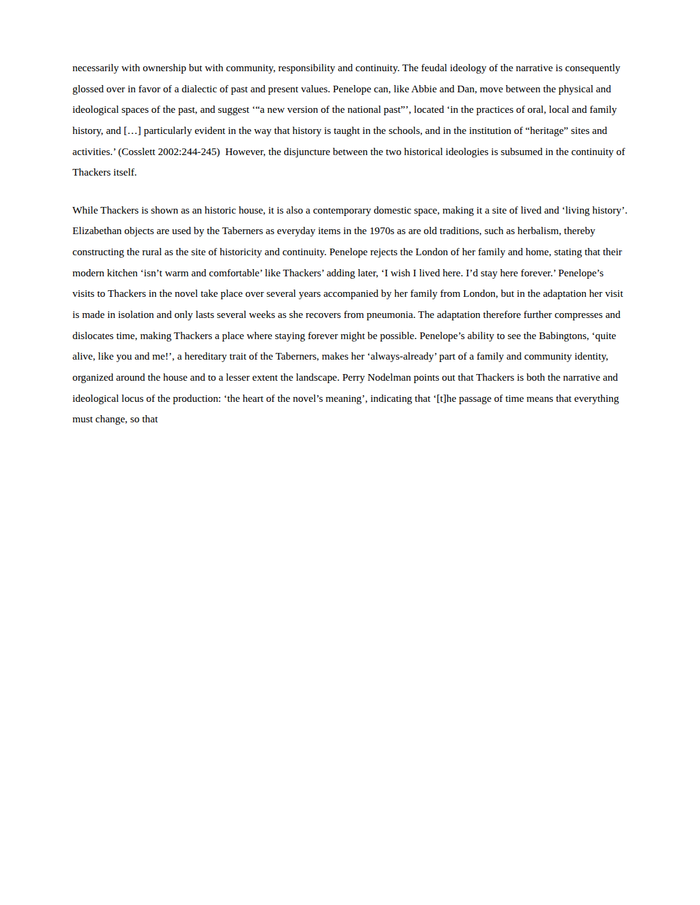necessarily with ownership but with community, responsibility and continuity. The feudal ideology of the narrative is consequently glossed over in favor of a dialectic of past and present values. Penelope can, like Abbie and Dan, move between the physical and ideological spaces of the past, and suggest ‘“a new version of the national past”’, located ‘in the practices of oral, local and family history, and […] particularly evident in the way that history is taught in the schools, and in the institution of “heritage” sites and activities.’ (Cosslett 2002:244-245) However, the disjuncture between the two historical ideologies is subsumed in the continuity of Thackers itself.
While Thackers is shown as an historic house, it is also a contemporary domestic space, making it a site of lived and ‘living history’. Elizabethan objects are used by the Taberners as everyday items in the 1970s as are old traditions, such as herbalism, thereby constructing the rural as the site of historicity and continuity. Penelope rejects the London of her family and home, stating that their modern kitchen ‘isn’t warm and comfortable’ like Thackers’ adding later, ‘I wish I lived here. I’d stay here forever.’ Penelope’s visits to Thackers in the novel take place over several years accompanied by her family from London, but in the adaptation her visit is made in isolation and only lasts several weeks as she recovers from pneumonia. The adaptation therefore further compresses and dislocates time, making Thackers a place where staying forever might be possible. Penelope’s ability to see the Babingtons, ‘quite alive, like you and me!’, a hereditary trait of the Taberners, makes her ‘always-already’ part of a family and community identity, organized around the house and to a lesser extent the landscape. Perry Nodelman points out that Thackers is both the narrative and ideological locus of the production: ‘the heart of the novel’s meaning’, indicating that ‘[t]he passage of time means that everything must change, so that